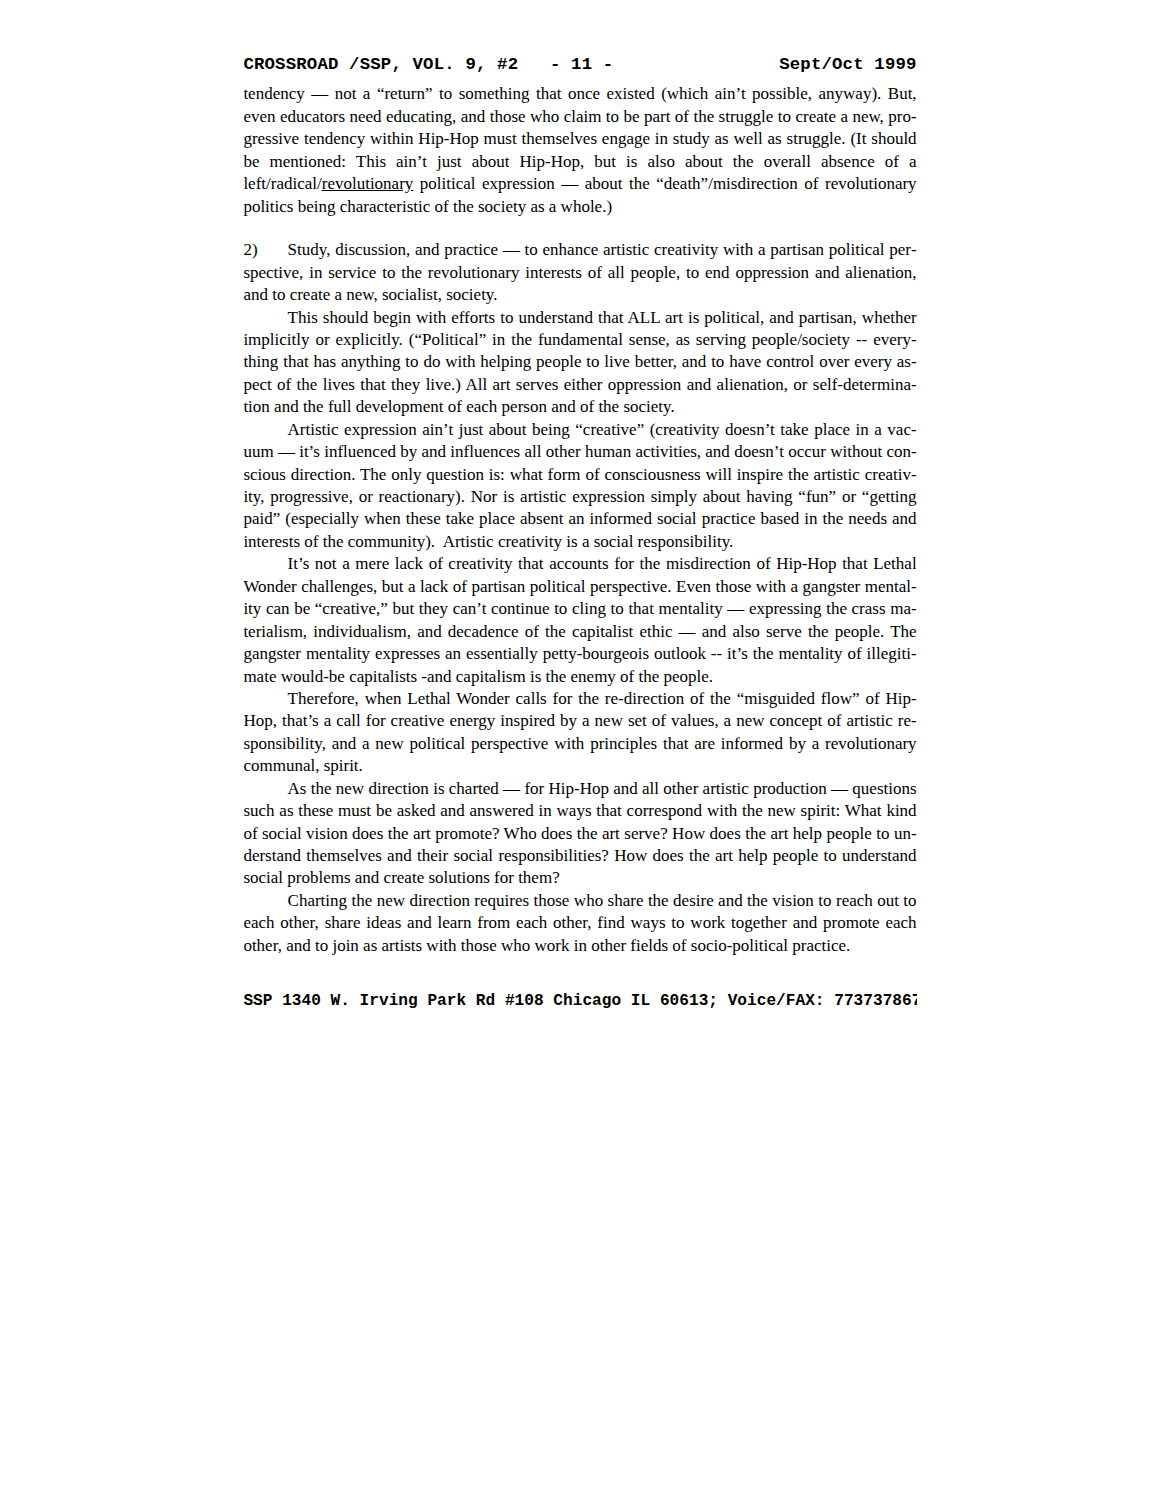CROSSROAD /SSP, VOL. 9, #2 - 11 - Sept/Oct 1999
tendency — not a “return” to something that once existed (which ain’t possible, anyway). But, even educators need educating, and those who claim to be part of the struggle to create a new, progressive tendency within Hip-Hop must themselves engage in study as well as struggle. (It should be mentioned: This ain’t just about Hip-Hop, but is also about the overall absence of a left/radical/revolutionary political expression — about the “death”/misdirection of revolutionary politics being characteristic of the society as a whole.)
2) Study, discussion, and practice — to enhance artistic creativity with a partisan political perspective, in service to the revolutionary interests of all people, to end oppression and alienation, and to create a new, socialist, society.
This should begin with efforts to understand that ALL art is political, and partisan, whether implicitly or explicitly. (“Political” in the fundamental sense, as serving people/society -- everything that has anything to do with helping people to live better, and to have control over every aspect of the lives that they live.) All art serves either oppression and alienation, or self-determination and the full development of each person and of the society.
Artistic expression ain’t just about being “creative” (creativity doesn’t take place in a vacuum — it’s influenced by and influences all other human activities, and doesn’t occur without conscious direction. The only question is: what form of consciousness will inspire the artistic creativity, progressive, or reactionary). Nor is artistic expression simply about having “fun” or “getting paid” (especially when these take place absent an informed social practice based in the needs and interests of the community). Artistic creativity is a social responsibility.
It’s not a mere lack of creativity that accounts for the misdirection of Hip-Hop that Lethal Wonder challenges, but a lack of partisan political perspective. Even those with a gangster mentality can be “creative,” but they can’t continue to cling to that mentality — expressing the crass materialism, individualism, and decadence of the capitalist ethic — and also serve the people. The gangster mentality expresses an essentially petty-bourgeois outlook -- it’s the mentality of illegitimate would-be capitalists -and capitalism is the enemy of the people.
Therefore, when Lethal Wonder calls for the re-direction of the “misguided flow” of Hip-Hop, that’s a call for creative energy inspired by a new set of values, a new concept of artistic responsibility, and a new political perspective with principles that are informed by a revolutionary communal, spirit.
As the new direction is charted — for Hip-Hop and all other artistic production — questions such as these must be asked and answered in ways that correspond with the new spirit: What kind of social vision does the art promote? Who does the art serve? How does the art help people to understand themselves and their social responsibilities? How does the art help people to understand social problems and create solutions for them?
Charting the new direction requires those who share the desire and the vision to reach out to each other, share ideas and learn from each other, find ways to work together and promote each other, and to join as artists with those who work in other fields of socio-political practice.
SSP 1340 W. Irving Park Rd #108 Chicago IL 60613; Voice/FAX: 7737378679; crsn@aol.com